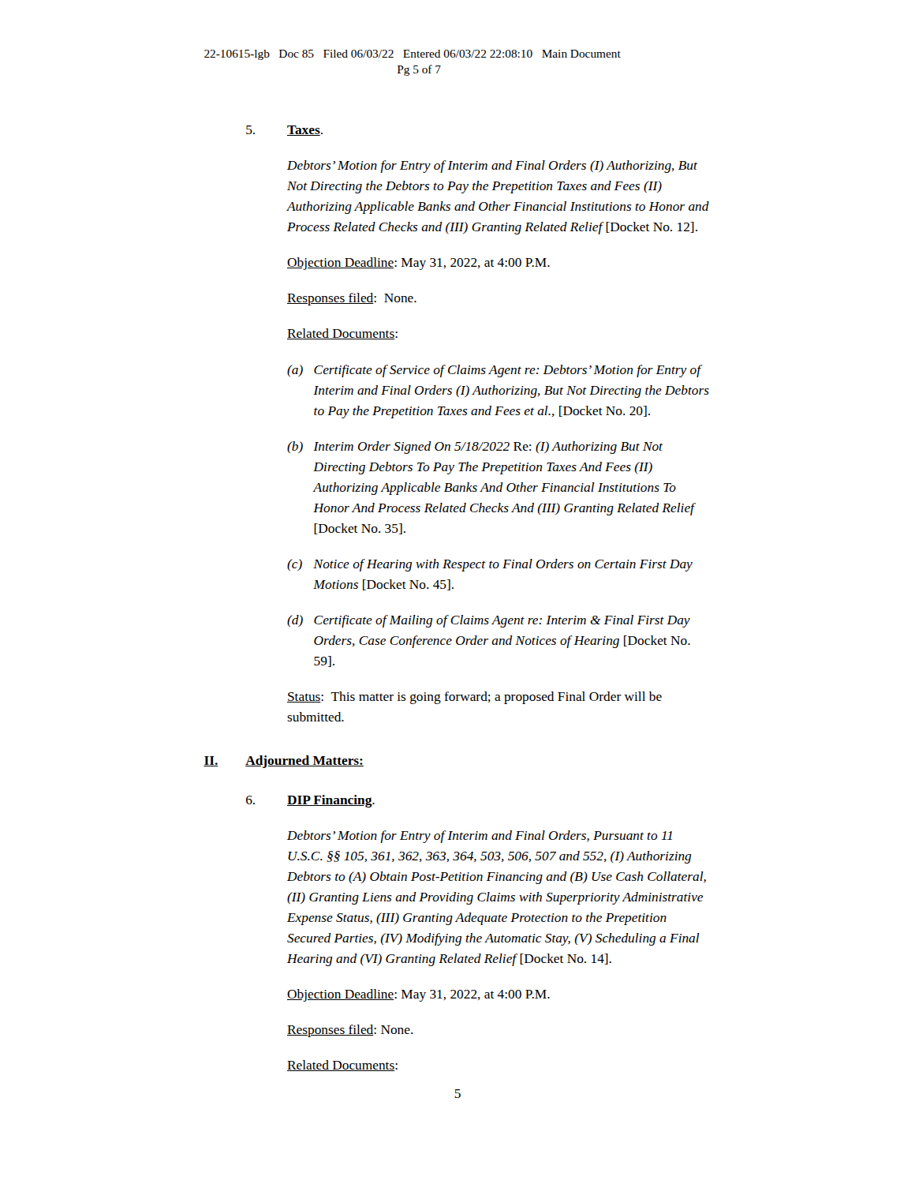22-10615-lgb Doc 85 Filed 06/03/22 Entered 06/03/22 22:08:10 Main Document
Pg 5 of 7
5.
Taxes
.
Debtors’ Motion for Entry of Interim and Final Orders (I) Authorizing, But Not Directing the Debtors to Pay the Prepetition Taxes and Fees (II) Authorizing Applicable Banks and Other Financial Institutions to Honor and Process Related Checks and (III) Granting Related Relief [Docket No. 12].
Objection Deadline: May 31, 2022, at 4:00 P.M.
Responses filed: None.
Related Documents:
(a)
Certificate of Service of Claims Agent re: Debtors’ Motion for Entry of Interim and Final Orders (I) Authorizing, But Not Directing the Debtors to Pay the Prepetition Taxes and Fees et al., [Docket No. 20].
(b)
Interim Order Signed On 5/18/2022 Re: (I) Authorizing But Not Directing Debtors To Pay The Prepetition Taxes And Fees (II) Authorizing Applicable Banks And Other Financial Institutions To Honor And Process Related Checks And (III) Granting Related Relief [Docket No. 35].
(c)
Notice of Hearing with Respect to Final Orders on Certain First Day Motions [Docket No. 45].
(d)
Certificate of Mailing of Claims Agent re: Interim & Final First Day Orders, Case Conference Order and Notices of Hearing [Docket No. 59].
Status: This matter is going forward; a proposed Final Order will be submitted.
II.
Adjourned Matters:
6.
DIP Financing
.
Debtors’ Motion for Entry of Interim and Final Orders, Pursuant to 11 U.S.C. §§ 105, 361, 362, 363, 364, 503, 506, 507 and 552, (I) Authorizing Debtors to (A) Obtain Post-Petition Financing and (B) Use Cash Collateral, (II) Granting Liens and Providing Claims with Superpriority Administrative Expense Status, (III) Granting Adequate Protection to the Prepetition Secured Parties, (IV) Modifying the Automatic Stay, (V) Scheduling a Final Hearing and (VI) Granting Related Relief [Docket No. 14].
Objection Deadline: May 31, 2022, at 4:00 P.M.
Responses filed: None.
Related Documents:
5